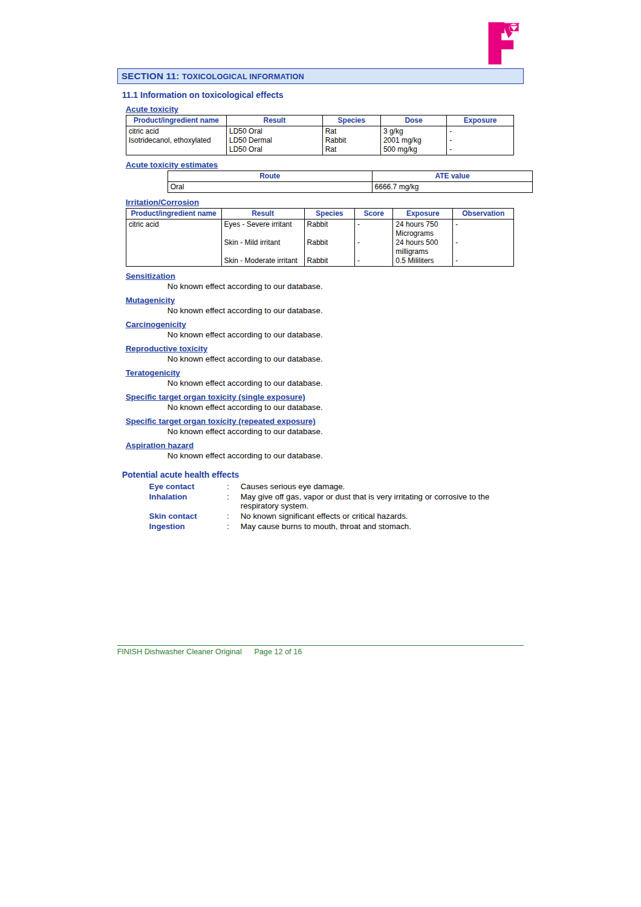SECTION 11: Toxicological information
11.1 Information on toxicological effects
Acute toxicity
| Product/ingredient name | Result | Species | Dose | Exposure |
| --- | --- | --- | --- | --- |
| citric acid Isotridecanol, ethoxylated | LD50 Oral LD50 Dermal LD50 Oral | Rat Rabbit Rat | 3 g/kg 2001 mg/kg 500 mg/kg | - - - |
Acute toxicity estimates
| Route | ATE value |
| --- | --- |
| Oral | 6666.7 mg/kg |
Irritation/Corrosion
| Product/ingredient name | Result | Species | Score | Exposure | Observation |
| --- | --- | --- | --- | --- | --- |
| citric acid | Eyes - Severe irritant Skin - Mild irritant Skin - Moderate irritant | Rabbit Rabbit Rabbit | - - - | 24 hours 750 Micrograms 24 hours 500 milligrams 0.5 Mililiters | - - - |
Sensitization
No known effect according to our database.
Mutagenicity
No known effect according to our database.
Carcinogenicity
No known effect according to our database.
Reproductive toxicity
No known effect according to our database.
Teratogenicity
No known effect according to our database.
Specific target organ toxicity (single exposure)
No known effect according to our database.
Specific target organ toxicity (repeated exposure)
No known effect according to our database.
Aspiration hazard
No known effect according to our database.
Potential acute health effects
Eye contact
:
Causes serious eye damage.
Inhalation
:
May give off gas, vapor or dust that is very irritating or corrosive to the respiratory system.
Skin contact
:
No known significant effects or critical hazards.
Ingestion
:
May cause burns to mouth, throat and stomach.
FINISH Dishwasher Cleaner Original
Page 12 of 16